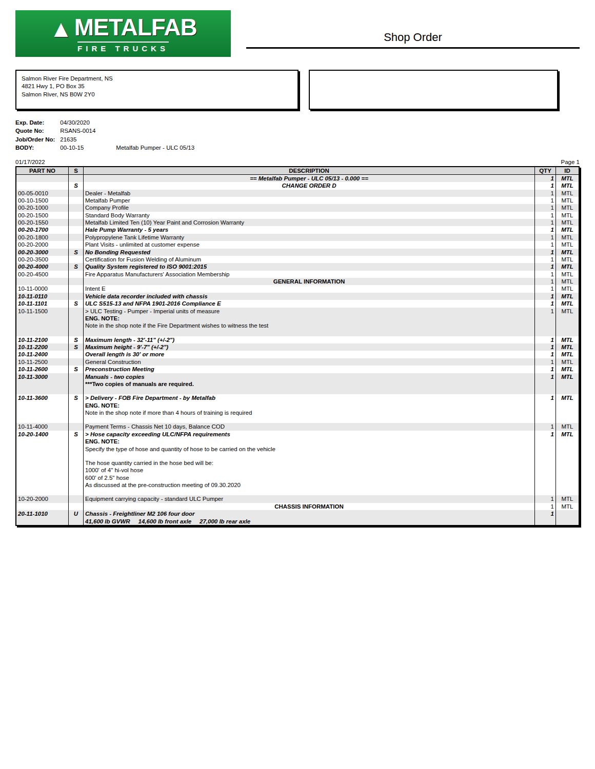▲METALFAB
FIRE TRUCKS
Shop Order
Salmon River Fire Department, NS
4821 Hwy 1, PO Box 35
Salmon River, NS B0W 2Y0
| Exp. Date: | 04/30/2020 |
| Quote No: | RSANS-0014 |
| Job/Order No: | 21635 |
| BODY: | 00-10-15 | Metalfab Pumper - ULC 05/13 |
01/17/2022 Page 1
| PART NO | S | DESCRIPTION | QTY | ID |
| --- | --- | --- | --- | --- |
| | | == Metalfab Pumper - ULC 05/13 - 0.000 == | 1 | MTL |
| | S | CHANGE ORDER D | 1 | MTL |
| 00-05-0010 | | Dealer - Metalfab | 1 | MTL |
| 00-10-1500 | | Metalfab Pumper | 1 | MTL |
| 00-20-1000 | | Company Profile | 1 | MTL |
| 00-20-1500 | | Standard Body Warranty | 1 | MTL |
| 00-20-1550 | | Metalfab Limited Ten (10) Year Paint and Corrosion Warranty | 1 | MTL |
| 00-20-1700 | | Hale Pump Warranty - 5 years | 1 | MTL |
| 00-20-1800 | | Polypropylene Tank Lifetime Warranty | 1 | MTL |
| 00-20-2000 | | Plant Visits - unlimited at customer expense | 1 | MTL |
| 00-20-3000 | S | No Bonding Requested | 1 | MTL |
| 00-20-3500 | | Certification for Fusion Welding of Aluminum | 1 | MTL |
| 00-20-4000 | S | Quality System registered to ISO 9001:2015 | 1 | MTL |
| 00-20-4500 | | Fire Apparatus Manufacturers' Association Membership | 1 | MTL |
| | | GENERAL INFORMATION | 1 | MTL |
| 10-11-0000 | | Intent E | 1 | MTL |
| 10-11-0110 | | Vehicle data recorder included with chassis | 1 | MTL |
| 10-11-1101 | S | ULC S515-13 and NFPA 1901-2016 Compliance E | 1 | MTL |
| 10-11-1500 | | > ULC Testing - Pumper - Imperial units of measure | 1 | MTL |
| | | ENG. NOTE: | | |
| | | Note in the shop note if the Fire Department wishes to witness the test | | |
| 10-11-2100 | S | Maximum length - 32'-11" (+/-2") | 1 | MTL |
| 10-11-2200 | S | Maximum height - 9'-7" (+/-2") | 1 | MTL |
| 10-11-2400 | | Overall length is 30' or more | 1 | MTL |
| 10-11-2500 | | General Construction | 1 | MTL |
| 10-11-2600 | S | Preconstruction Meeting | 1 | MTL |
| 10-11-3000 | | Manuals - two copies | 1 | MTL |
| | | ***Two copies of manuals are required. | | |
| 10-11-3600 | S | > Delivery - FOB Fire Department - by Metalfab | 1 | MTL |
| | | ENG. NOTE: | | |
| | | Note in the shop note if more than 4 hours of training is required | | |
| 10-11-4000 | | Payment Terms - Chassis Net 10 days, Balance COD | 1 | MTL |
| 10-20-1400 | S | > Hose capacity exceeding ULC/NFPA requirements | 1 | MTL |
| | | ENG. NOTE: | | |
| | | Specify the type of hose and quantity of hose to be carried on the vehicle | | |
| | | The hose quantity carried in the hose bed will be: | | |
| | | 1000' of 4" hi-vol hose | | |
| | | 600' of 2.5" hose | | |
| | | As discussed at the pre-construction meeting of 09.30.2020 | | |
| 10-20-2000 | | Equipment carrying capacity - standard ULC Pumper | 1 | MTL |
| | | CHASSIS INFORMATION | 1 | MTL |
| 20-11-1010 | U | Chassis - Freightliner M2 106 four door | 1 | |
| | | 41,600 lb GVWR 14,600 lb front axle 27,000 lb rear axle | | |